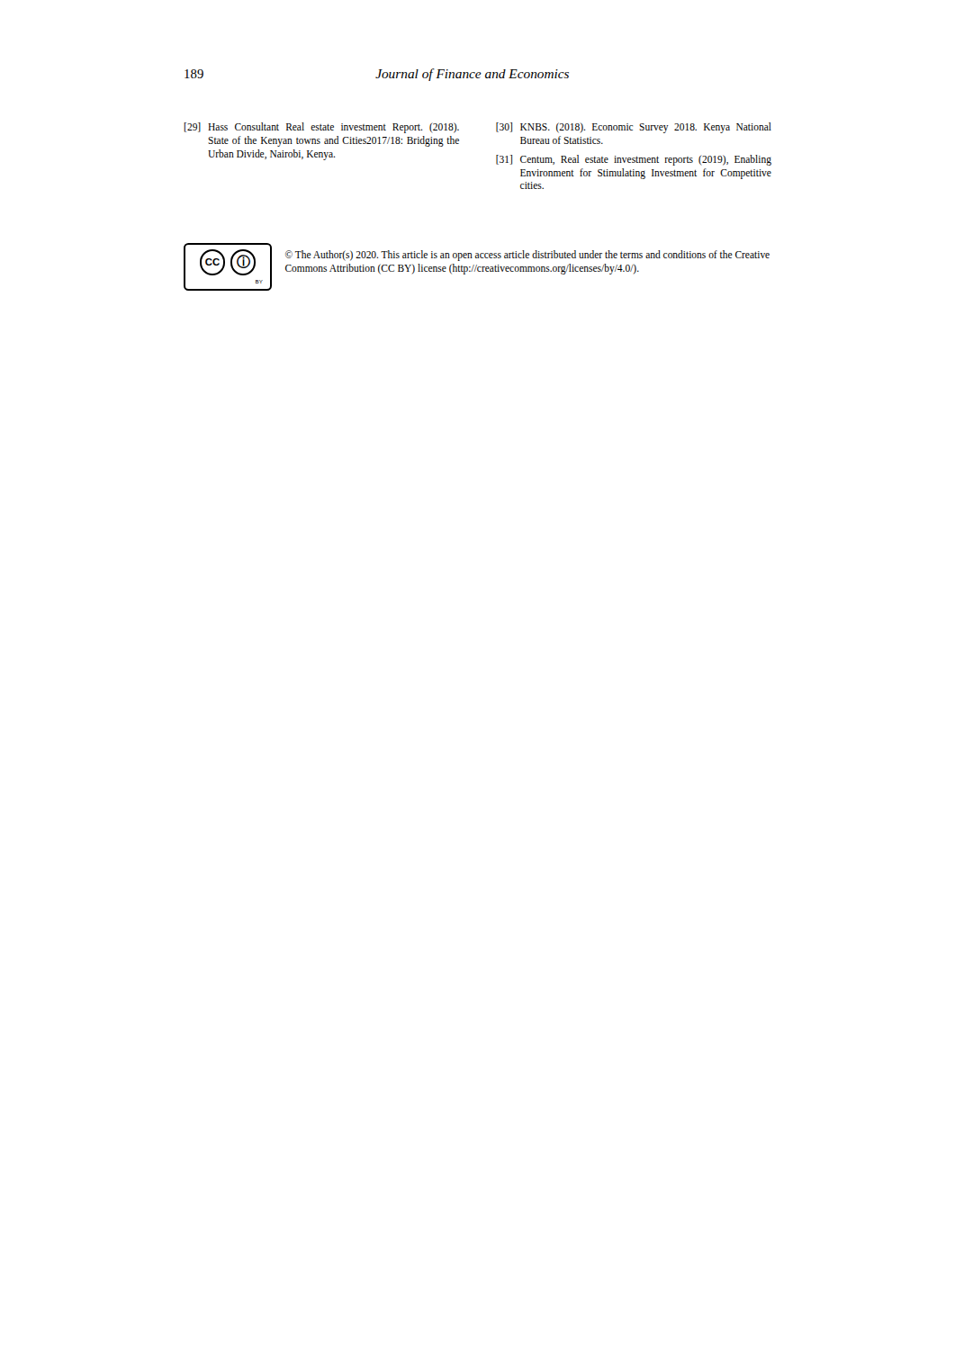189
Journal of Finance and Economics
[29] Hass Consultant Real estate investment Report. (2018). State of the Kenyan towns and Cities2017/18: Bridging the Urban Divide, Nairobi, Kenya.
[30] KNBS. (2018). Economic Survey 2018. Kenya National Bureau of Statistics.
[31] Centum, Real estate investment reports (2019), Enabling Environment for Stimulating Investment for Competitive cities.
CC
ⓘ
BY
© The Author(s) 2020. This article is an open access article distributed under the terms and conditions of the Creative Commons Attribution (CC BY) license (http://creativecommons.org/licenses/by/4.0/).